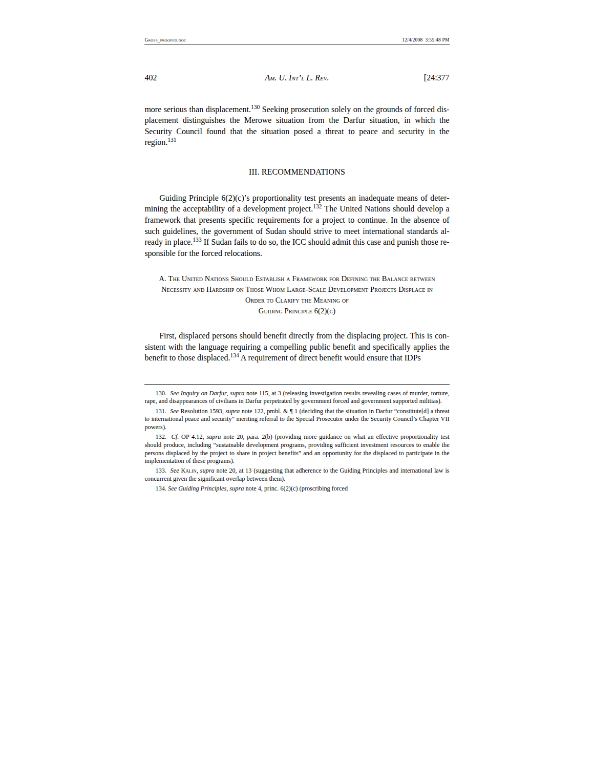GROSS_PROOFED.DOC 12/4/2008 3:55:48 PM
402 Am. U. Int’l L. Rev. [24:377
more serious than displacement.130 Seeking prosecution solely on the grounds of forced displacement distinguishes the Merowe situation from the Darfur situation, in which the Security Council found that the situation posed a threat to peace and security in the region.131
III. RECOMMENDATIONS
Guiding Principle 6(2)(c)’s proportionality test presents an inadequate means of determining the acceptability of a development project.132 The United Nations should develop a framework that presents specific requirements for a project to continue. In the absence of such guidelines, the government of Sudan should strive to meet international standards already in place.133 If Sudan fails to do so, the ICC should admit this case and punish those responsible for the forced relocations.
A. The United Nations Should Establish a Framework for Defining the Balance between Necessity and Hardship on Those Whom Large-Scale Development Projects Displace in Order to Clarify the Meaning of
Guiding Principle 6(2)(c)
First, displaced persons should benefit directly from the displacing project. This is consistent with the language requiring a compelling public benefit and specifically applies the benefit to those displaced.134 A requirement of direct benefit would ensure that IDPs
130. See Inquiry on Darfur, supra note 115, at 3 (releasing investigation results revealing cases of murder, torture, rape, and disappearances of civilians in Darfur perpetrated by government forced and government supported militias).
131. See Resolution 1593, supra note 122, pmbl. & ¶ 1 (deciding that the situation in Darfur “constitute[d] a threat to international peace and security” meriting referral to the Special Prosecutor under the Security Council’s Chapter VII powers).
132. Cf. OP 4.12, supra note 20, para. 2(b) (providing more guidance on what an effective proportionality test should produce, including “sustainable development programs, providing sufficient investment resources to enable the persons displaced by the project to share in project benefits” and an opportunity for the displaced to participate in the implementation of these programs).
133. See Kälin, supra note 20, at 13 (suggesting that adherence to the Guiding Principles and international law is concurrent given the significant overlap between them).
134. See Guiding Principles, supra note 4, princ. 6(2)(c) (proscribing forced